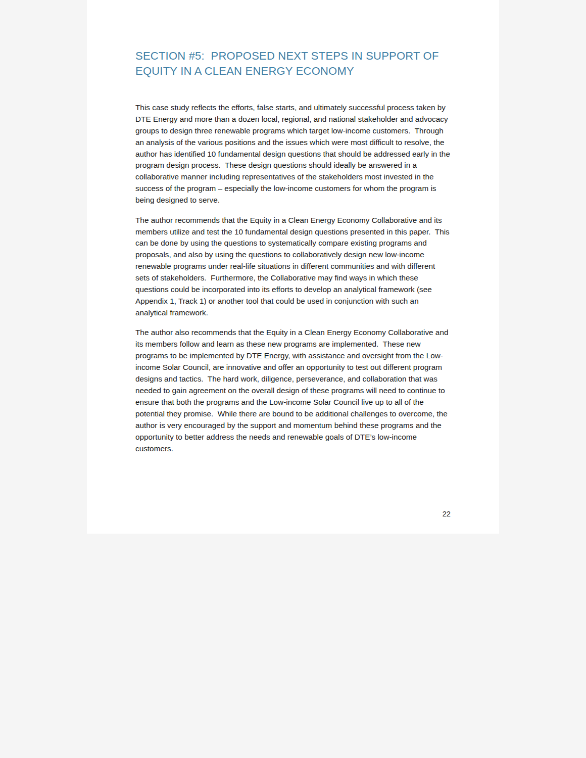SECTION #5: PROPOSED NEXT STEPS IN SUPPORT OF EQUITY IN A CLEAN ENERGY ECONOMY
This case study reflects the efforts, false starts, and ultimately successful process taken by DTE Energy and more than a dozen local, regional, and national stakeholder and advocacy groups to design three renewable programs which target low-income customers. Through an analysis of the various positions and the issues which were most difficult to resolve, the author has identified 10 fundamental design questions that should be addressed early in the program design process. These design questions should ideally be answered in a collaborative manner including representatives of the stakeholders most invested in the success of the program – especially the low-income customers for whom the program is being designed to serve.
The author recommends that the Equity in a Clean Energy Economy Collaborative and its members utilize and test the 10 fundamental design questions presented in this paper. This can be done by using the questions to systematically compare existing programs and proposals, and also by using the questions to collaboratively design new low-income renewable programs under real-life situations in different communities and with different sets of stakeholders. Furthermore, the Collaborative may find ways in which these questions could be incorporated into its efforts to develop an analytical framework (see Appendix 1, Track 1) or another tool that could be used in conjunction with such an analytical framework.
The author also recommends that the Equity in a Clean Energy Economy Collaborative and its members follow and learn as these new programs are implemented. These new programs to be implemented by DTE Energy, with assistance and oversight from the Low-income Solar Council, are innovative and offer an opportunity to test out different program designs and tactics. The hard work, diligence, perseverance, and collaboration that was needed to gain agreement on the overall design of these programs will need to continue to ensure that both the programs and the Low-income Solar Council live up to all of the potential they promise. While there are bound to be additional challenges to overcome, the author is very encouraged by the support and momentum behind these programs and the opportunity to better address the needs and renewable goals of DTE’s low-income customers.
22